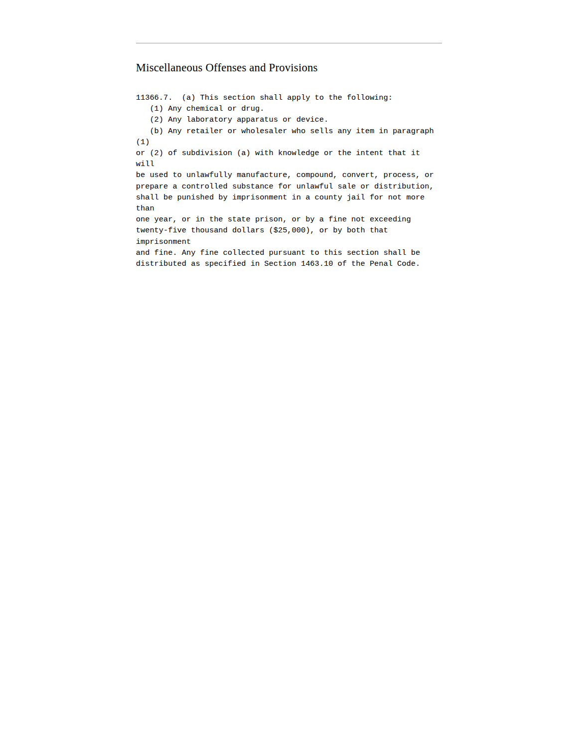Miscellaneous Offenses and Provisions
11366.7.  (a) This section shall apply to the following:
   (1) Any chemical or drug.
   (2) Any laboratory apparatus or device.
   (b) Any retailer or wholesaler who sells any item in paragraph (1)
or (2) of subdivision (a) with knowledge or the intent that it will
be used to unlawfully manufacture, compound, convert, process, or
prepare a controlled substance for unlawful sale or distribution,
shall be punished by imprisonment in a county jail for not more than
one year, or in the state prison, or by a fine not exceeding
twenty-five thousand dollars ($25,000), or by both that imprisonment
and fine. Any fine collected pursuant to this section shall be
distributed as specified in Section 1463.10 of the Penal Code.